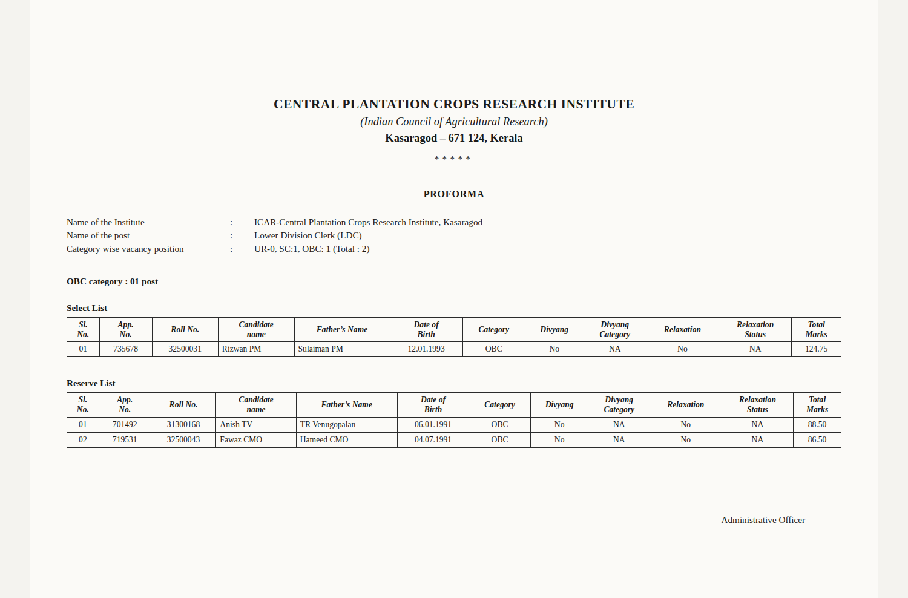CENTRAL PLANTATION CROPS RESEARCH INSTITUTE
(Indian Council of Agricultural Research)
Kasaragod – 671 124, Kerala
*****
PROFORMA
| Name of the Institute | : | ICAR-Central Plantation Crops Research Institute, Kasaragod |
| Name of the post | : | Lower Division Clerk (LDC) |
| Category wise vacancy position | : | UR-0, SC:1, OBC: 1 (Total : 2) |
OBC category : 01 post
Select List
| Sl. No. | App. No. | Roll No. | Candidate name | Father’s Name | Date of Birth | Category | Divyang | Divyang Category | Relaxation | Relaxation Status | Total Marks |
| --- | --- | --- | --- | --- | --- | --- | --- | --- | --- | --- | --- |
| 01 | 735678 | 32500031 | Rizwan PM | Sulaiman PM | 12.01.1993 | OBC | No | NA | No | NA | 124.75 |
Reserve List
| Sl. No. | App. No. | Roll No. | Candidate name | Father’s Name | Date of Birth | Category | Divyang | Divyang Category | Relaxation | Relaxation Status | Total Marks |
| --- | --- | --- | --- | --- | --- | --- | --- | --- | --- | --- | --- |
| 01 | 701492 | 31300168 | Anish TV | TR Venugopalan | 06.01.1991 | OBC | No | NA | No | NA | 88.50 |
| 02 | 719531 | 32500043 | Fawaz CMO | Hameed CMO | 04.07.1991 | OBC | No | NA | No | NA | 86.50 |
  Administrative Officer